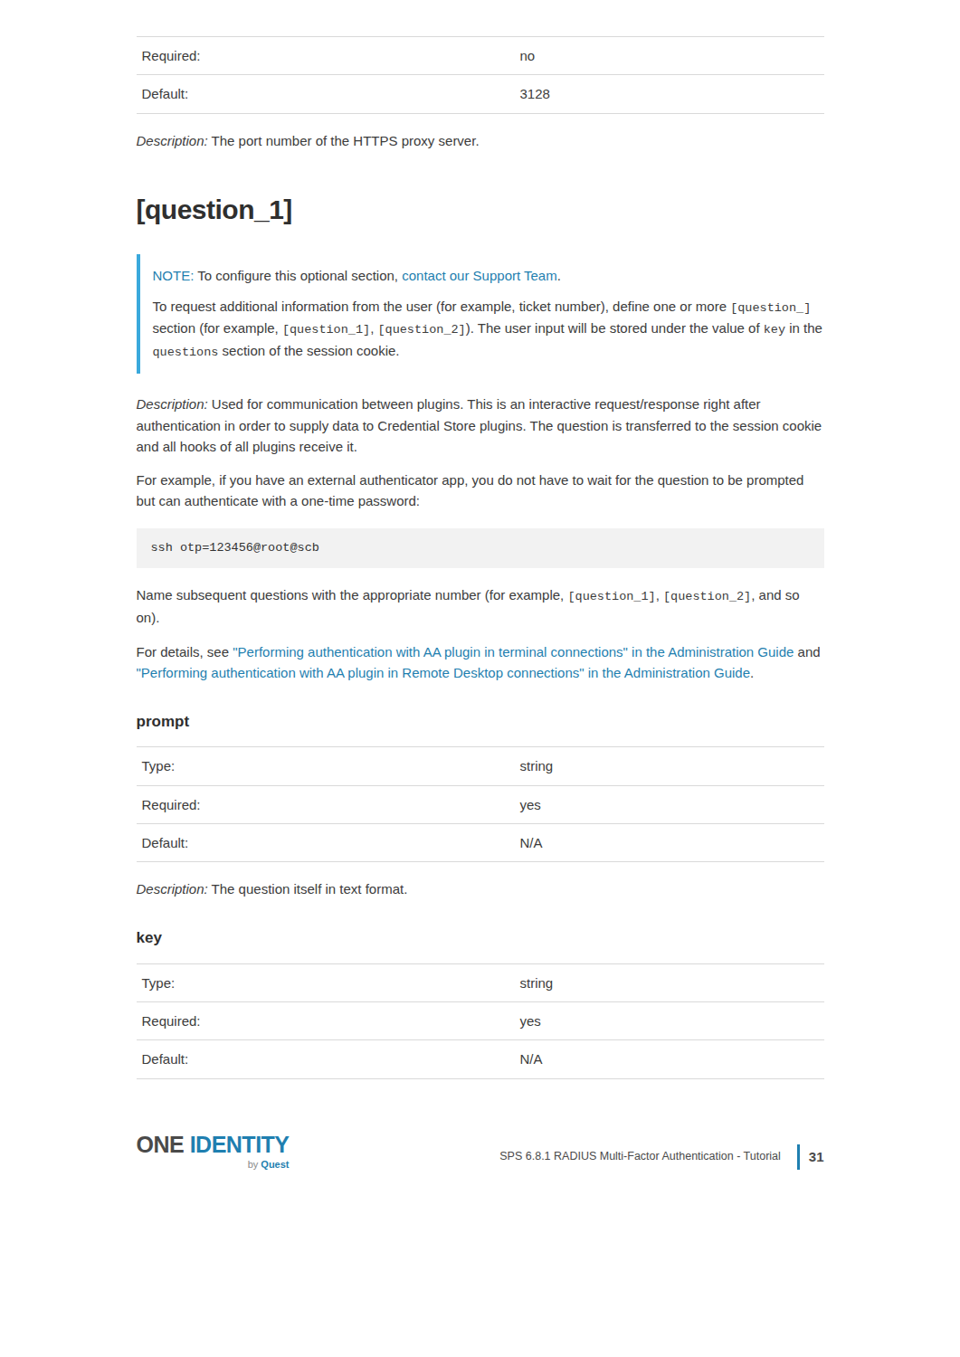| Required: | no |
| Default: | 3128 |
Description: The port number of the HTTPS proxy server.
[question_1]
NOTE: To configure this optional section, contact our Support Team.
To request additional information from the user (for example, ticket number), define one or more [question_] section (for example, [question_1], [question_2]). The user input will be stored under the value of key in the questions section of the session cookie.
Description: Used for communication between plugins. This is an interactive request/response right after authentication in order to supply data to Credential Store plugins. The question is transferred to the session cookie and all hooks of all plugins receive it.
For example, if you have an external authenticator app, you do not have to wait for the question to be prompted but can authenticate with a one-time password:
ssh otp=123456@root@scb
Name subsequent questions with the appropriate number (for example, [question_1], [question_2], and so on).
For details, see "Performing authentication with AA plugin in terminal connections" in the Administration Guide and "Performing authentication with AA plugin in Remote Desktop connections" in the Administration Guide.
prompt
| Type: | string |
| Required: | yes |
| Default: | N/A |
Description: The question itself in text format.
key
| Type: | string |
| Required: | yes |
| Default: | N/A |
ONE IDENTITY
by Quest
SPS 6.8.1 RADIUS Multi-Factor Authentication - Tutorial
31